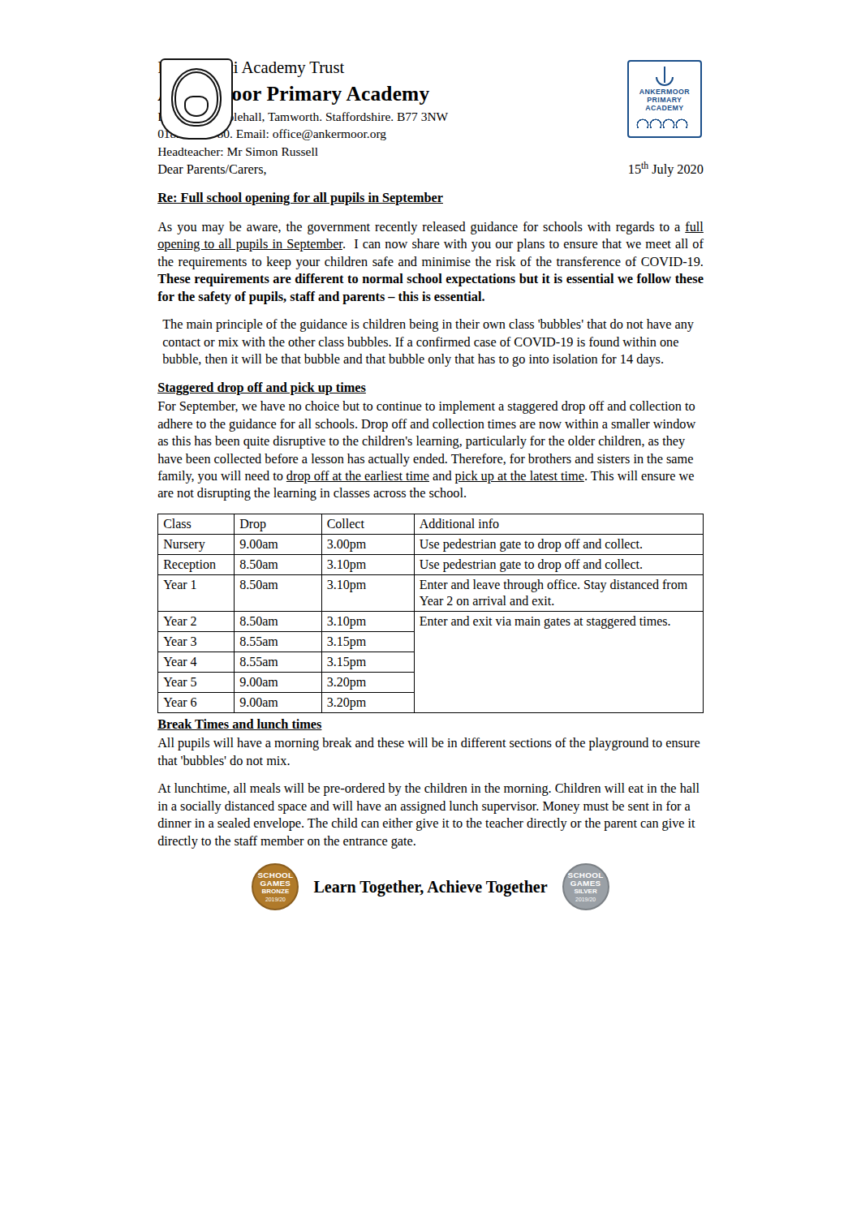ANKERMOOR
PRIMARY
ACADEMY
Fierté Multi Academy Trust
Ankermoor Primary Academy
Rene Road, Bolehall, Tamworth. Staffordshire. B77 3NW
01827 213780. Email: office@ankermoor.org
Headteacher: Mr Simon Russell
Dear Parents/Carers, 15th July 2020
Re: Full school opening for all pupils in September
As you may be aware, the government recently released guidance for schools with regards to a full opening to all pupils in September. I can now share with you our plans to ensure that we meet all of the requirements to keep your children safe and minimise the risk of the transference of COVID-19. These requirements are different to normal school expectations but it is essential we follow these for the safety of pupils, staff and parents – this is essential.
The main principle of the guidance is children being in their own class 'bubbles' that do not have any contact or mix with the other class bubbles. If a confirmed case of COVID-19 is found within one bubble, then it will be that bubble and that bubble only that has to go into isolation for 14 days.
Staggered drop off and pick up times
For September, we have no choice but to continue to implement a staggered drop off and collection to adhere to the guidance for all schools. Drop off and collection times are now within a smaller window as this has been quite disruptive to the children's learning, particularly for the older children, as they have been collected before a lesson has actually ended. Therefore, for brothers and sisters in the same family, you will need to drop off at the earliest time and pick up at the latest time. This will ensure we are not disrupting the learning in classes across the school.
| Class | Drop | Collect | Additional info |
| --- | --- | --- | --- |
| Nursery | 9.00am | 3.00pm | Use pedestrian gate to drop off and collect. |
| Reception | 8.50am | 3.10pm | Use pedestrian gate to drop off and collect. |
| Year 1 | 8.50am | 3.10pm | Enter and leave through office. Stay distanced from Year 2 on arrival and exit. |
| Year 2 | 8.50am | 3.10pm | Enter and exit via main gates at staggered times. |
| Year 3 | 8.55am | 3.15pm |
| Year 4 | 8.55am | 3.15pm |
| Year 5 | 9.00am | 3.20pm |
| Year 6 | 9.00am | 3.20pm |
Break Times and lunch times
All pupils will have a morning break and these will be in different sections of the playground to ensure that 'bubbles' do not mix.
At lunchtime, all meals will be pre-ordered by the children in the morning. Children will eat in the hall in a socially distanced space and will have an assigned lunch supervisor. Money must be sent in for a dinner in a sealed envelope. The child can either give it to the teacher directly or the parent can give it directly to the staff member on the entrance gate.
SCHOOL
GAMES BRONZE 2019/20
Learn Together, Achieve Together
SCHOOL
GAMES SILVER 2019/20